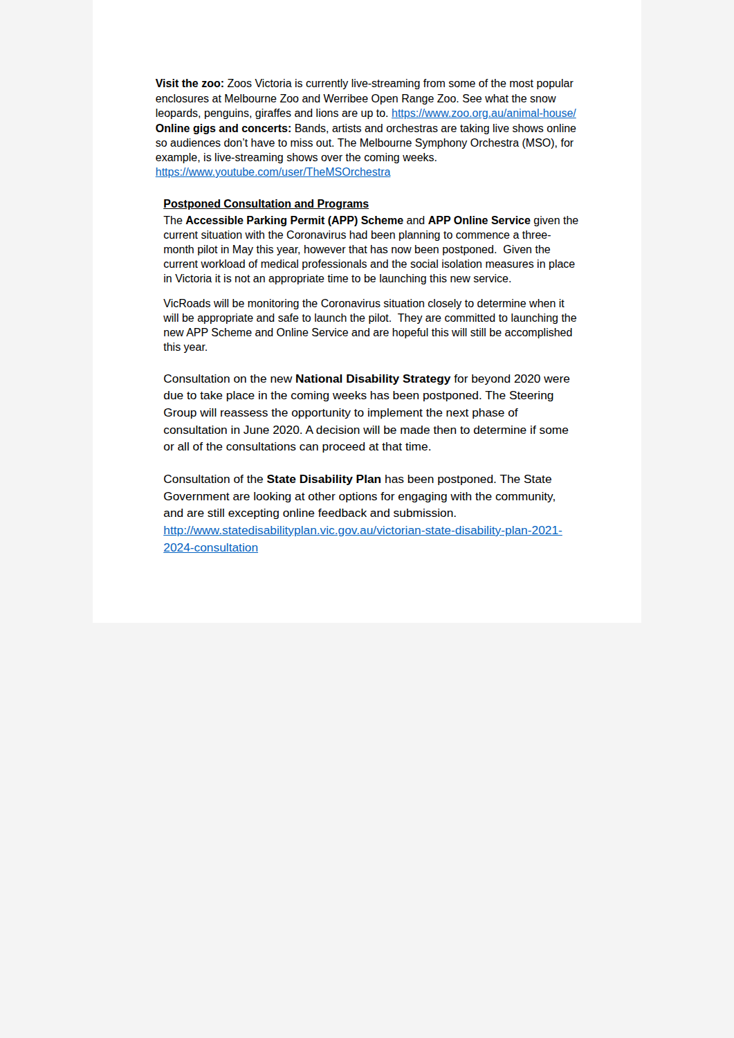Visit the zoo: Zoos Victoria is currently live-streaming from some of the most popular enclosures at Melbourne Zoo and Werribee Open Range Zoo. See what the snow leopards, penguins, giraffes and lions are up to. https://www.zoo.org.au/animal-house/
Online gigs and concerts: Bands, artists and orchestras are taking live shows online so audiences don’t have to miss out. The Melbourne Symphony Orchestra (MSO), for example, is live-streaming shows over the coming weeks. https://www.youtube.com/user/TheMSOrchestra
Postponed Consultation and Programs
The Accessible Parking Permit (APP) Scheme and APP Online Service given the current situation with the Coronavirus had been planning to commence a three-month pilot in May this year, however that has now been postponed. Given the current workload of medical professionals and the social isolation measures in place in Victoria it is not an appropriate time to be launching this new service.
VicRoads will be monitoring the Coronavirus situation closely to determine when it will be appropriate and safe to launch the pilot. They are committed to launching the new APP Scheme and Online Service and are hopeful this will still be accomplished this year.
Consultation on the new National Disability Strategy for beyond 2020 were due to take place in the coming weeks has been postponed. The Steering Group will reassess the opportunity to implement the next phase of consultation in June 2020. A decision will be made then to determine if some or all of the consultations can proceed at that time.
Consultation of the State Disability Plan has been postponed. The State Government are looking at other options for engaging with the community, and are still excepting online feedback and submission. http://www.statedisabilityplan.vic.gov.au/victorian-state-disability-plan-2021-2024-consultation